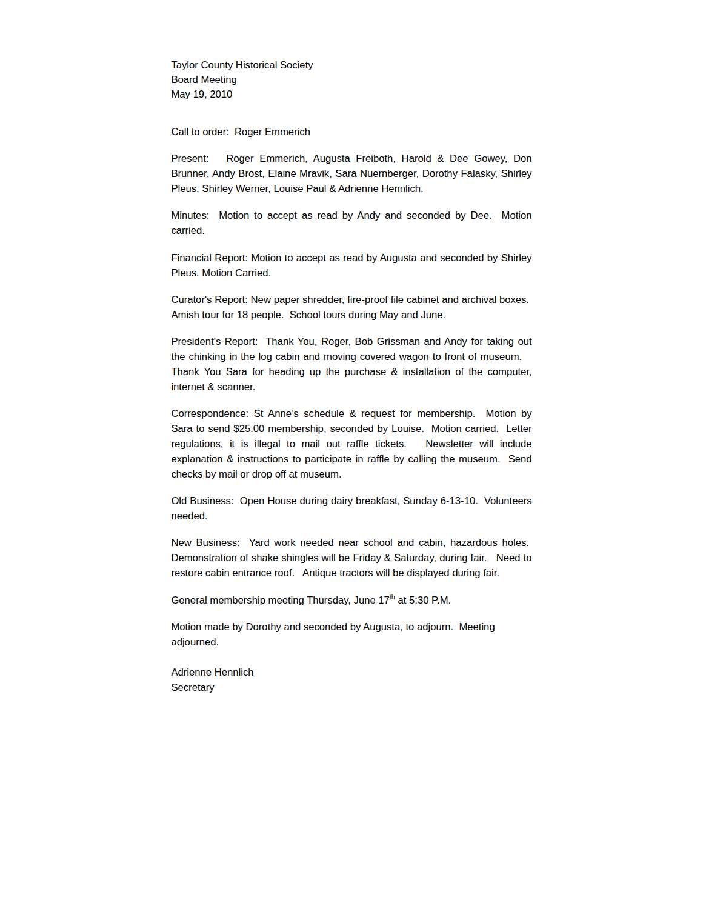Taylor County Historical Society
Board Meeting
May 19, 2010
Call to order: Roger Emmerich
Present: Roger Emmerich, Augusta Freiboth, Harold & Dee Gowey, Don Brunner, Andy Brost, Elaine Mravik, Sara Nuernberger, Dorothy Falasky, Shirley Pleus, Shirley Werner, Louise Paul & Adrienne Hennlich.
Minutes: Motion to accept as read by Andy and seconded by Dee. Motion carried.
Financial Report: Motion to accept as read by Augusta and seconded by Shirley Pleus. Motion Carried.
Curator's Report: New paper shredder, fire-proof file cabinet and archival boxes. Amish tour for 18 people. School tours during May and June.
President's Report: Thank You, Roger, Bob Grissman and Andy for taking out the chinking in the log cabin and moving covered wagon to front of museum. Thank You Sara for heading up the purchase & installation of the computer, internet & scanner.
Correspondence: St Anne’s schedule & request for membership. Motion by Sara to send $25.00 membership, seconded by Louise. Motion carried. Letter regulations, it is illegal to mail out raffle tickets. Newsletter will include explanation & instructions to participate in raffle by calling the museum. Send checks by mail or drop off at museum.
Old Business: Open House during dairy breakfast, Sunday 6-13-10. Volunteers needed.
New Business: Yard work needed near school and cabin, hazardous holes. Demonstration of shake shingles will be Friday & Saturday, during fair. Need to restore cabin entrance roof. Antique tractors will be displayed during fair.
General membership meeting Thursday, June 17th at 5:30 P.M.
Motion made by Dorothy and seconded by Augusta, to adjourn. Meeting adjourned.
Adrienne Hennlich
Secretary